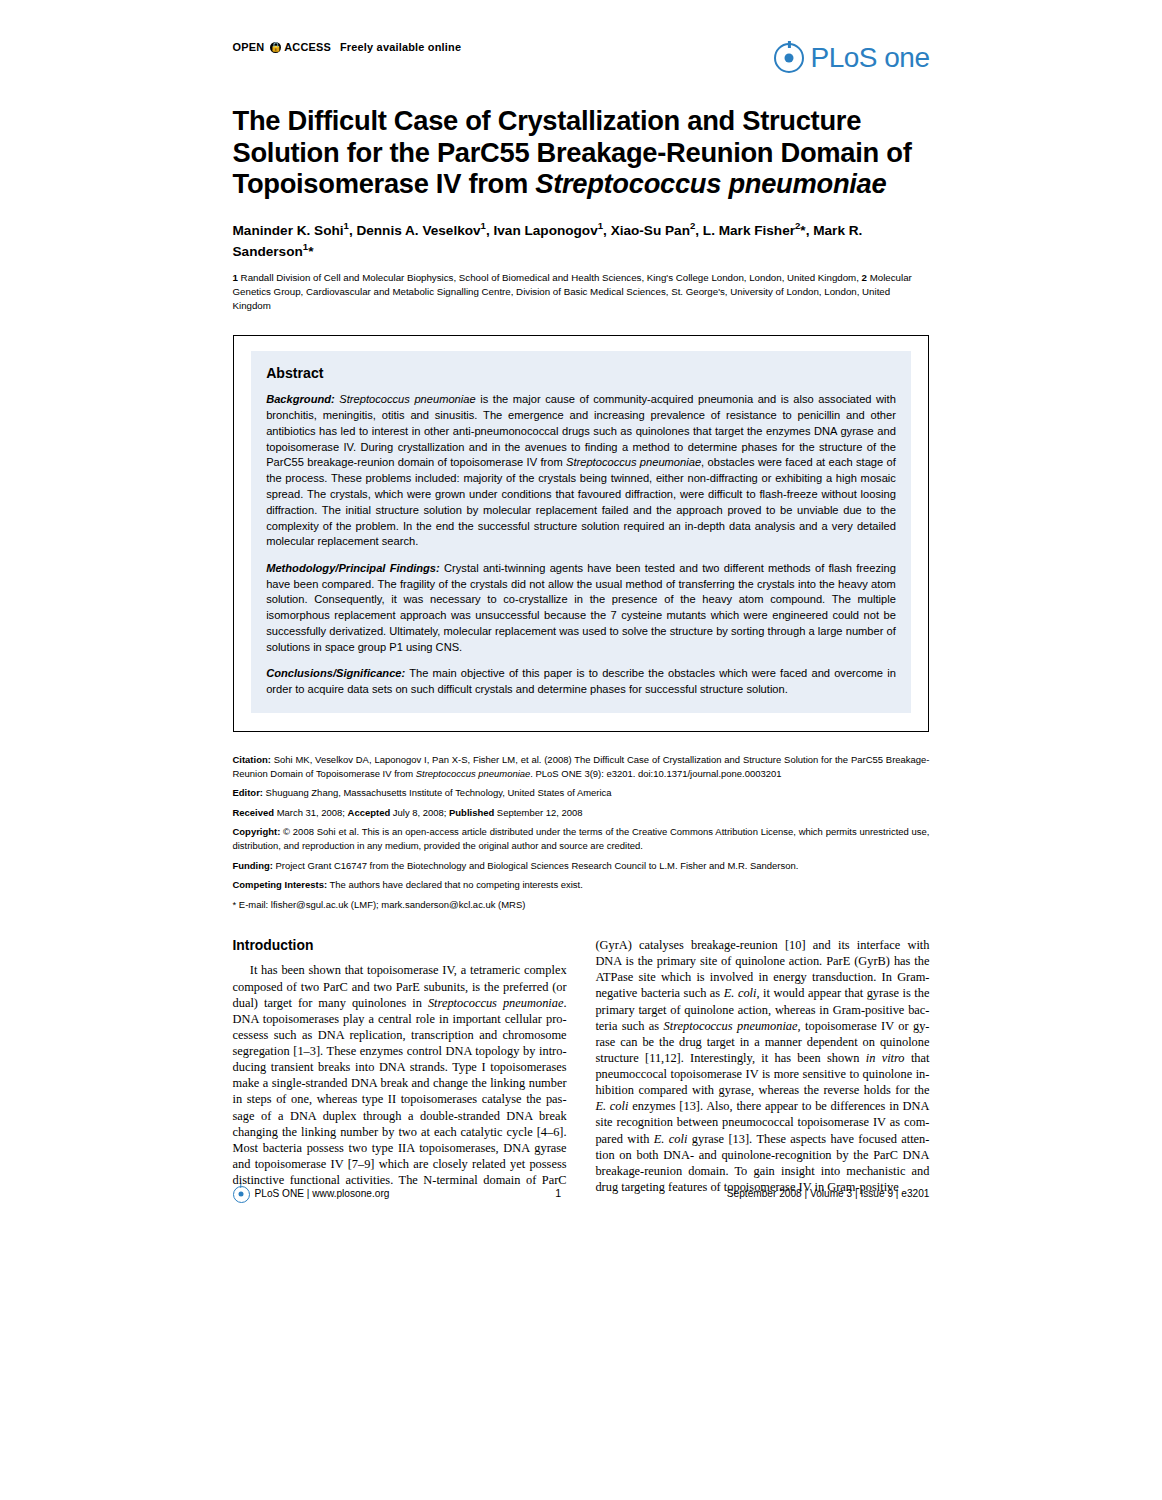OPEN🔒ACCESS Freely available online
PLo S one
The Difficult Case of Crystallization and Structure Solution for the ParC55 Breakage-Reunion Domain of Topoisomerase IV from Streptococcus pneumoniae
Maninder K. Sohi1, Dennis A. Veselkov1, Ivan Laponogov1, Xiao-Su Pan2, L. Mark Fisher2*, Mark R. Sanderson1*
1 Randall Division of Cell and Molecular Biophysics, School of Biomedical and Health Sciences, King's College London, London, United Kingdom, 2 Molecular Genetics Group, Cardiovascular and Metabolic Signalling Centre, Division of Basic Medical Sciences, St. George's, University of London, London, United Kingdom
Abstract
Background: Streptococcus pneumoniae is the major cause of community-acquired pneumonia and is also associated with bronchitis, meningitis, otitis and sinusitis. The emergence and increasing prevalence of resistance to penicillin and other antibiotics has led to interest in other anti-pneumonococcal drugs such as quinolones that target the enzymes DNA gyrase and topoisomerase IV. During crystallization and in the avenues to finding a method to determine phases for the structure of the ParC55 breakage-reunion domain of topoisomerase IV from Streptococcus pneumoniae, obstacles were faced at each stage of the process. These problems included: majority of the crystals being twinned, either non-diffracting or exhibiting a high mosaic spread. The crystals, which were grown under conditions that favoured diffraction, were difficult to flash-freeze without loosing diffraction. The initial structure solution by molecular replacement failed and the approach proved to be unviable due to the complexity of the problem. In the end the successful structure solution required an in-depth data analysis and a very detailed molecular replacement search.
Methodology/Principal Findings: Crystal anti-twinning agents have been tested and two different methods of flash freezing have been compared. The fragility of the crystals did not allow the usual method of transferring the crystals into the heavy atom solution. Consequently, it was necessary to co-crystallize in the presence of the heavy atom compound. The multiple isomorphous replacement approach was unsuccessful because the 7 cysteine mutants which were engineered could not be successfully derivatized. Ultimately, molecular replacement was used to solve the structure by sorting through a large number of solutions in space group P1 using CNS.
Conclusions/Significance: The main objective of this paper is to describe the obstacles which were faced and overcome in order to acquire data sets on such difficult crystals and determine phases for successful structure solution.
Citation: Sohi MK, Veselkov DA, Laponogov I, Pan X-S, Fisher LM, et al. (2008) The Difficult Case of Crystallization and Structure Solution for the ParC55 Breakage-Reunion Domain of Topoisomerase IV from Streptococcus pneumoniae. PLoS ONE 3(9): e3201. doi:10.1371/journal.pone.0003201
Editor: Shuguang Zhang, Massachusetts Institute of Technology, United States of America
Received March 31, 2008; Accepted July 8, 2008; Published September 12, 2008
Copyright: © 2008 Sohi et al. This is an open-access article distributed under the terms of the Creative Commons Attribution License, which permits unrestricted use, distribution, and reproduction in any medium, provided the original author and source are credited.
Funding: Project Grant C16747 from the Biotechnology and Biological Sciences Research Council to L.M. Fisher and M.R. Sanderson.
Competing Interests: The authors have declared that no competing interests exist.
* E-mail: lfisher@sgul.ac.uk (LMF); mark.sanderson@kcl.ac.uk (MRS)
Introduction
It has been shown that topoisomerase IV, a tetrameric complex composed of two ParC and two ParE subunits, is the preferred (or dual) target for many quinolones in Streptococcus pneumoniae. DNA topoisomerases play a central role in important cellular processess such as DNA replication, transcription and chromosome segregation [1–3]. These enzymes control DNA topology by introducing transient breaks into DNA strands. Type I topoisomerases make a single-stranded DNA break and change the linking number in steps of one, whereas type II topoisomerases catalyse the passage of a DNA duplex through a double-stranded DNA break changing the linking number by two at each catalytic cycle [4–6]. Most bacteria possess two type IIA topoisomerases, DNA gyrase and topoisomerase IV [7–9] which are closely related yet possess distinctive functional activities. The N-terminal domain of ParC (GyrA) catalyses breakage-reunion [10] and its interface with DNA is the primary site of quinolone action. ParE (GyrB) has the ATPase site which is involved in energy transduction. In Gram-negative bacteria such as E. coli, it would appear that gyrase is the primary target of quinolone action, whereas in Gram-positive bacteria such as Streptococcus pneumoniae, topoisomerase IV or gyrase can be the drug target in a manner dependent on quinolone structure [11,12]. Interestingly, it has been shown in vitro that pneumoccocal topoisomerase IV is more sensitive to quinolone inhibition compared with gyrase, whereas the reverse holds for the E. coli enzymes [13]. Also, there appear to be differences in DNA site recognition between pneumococcal topoisomerase IV as compared with E. coli gyrase [13]. These aspects have focused attention on both DNA- and quinolone-recognition by the ParC DNA breakage-reunion domain. To gain insight into mechanistic and drug targeting features of topoisomerase IV in Gram-positive
PLoS ONE | www.plosone.org
1
September 2008 | Volume 3 | Issue 9 | e3201